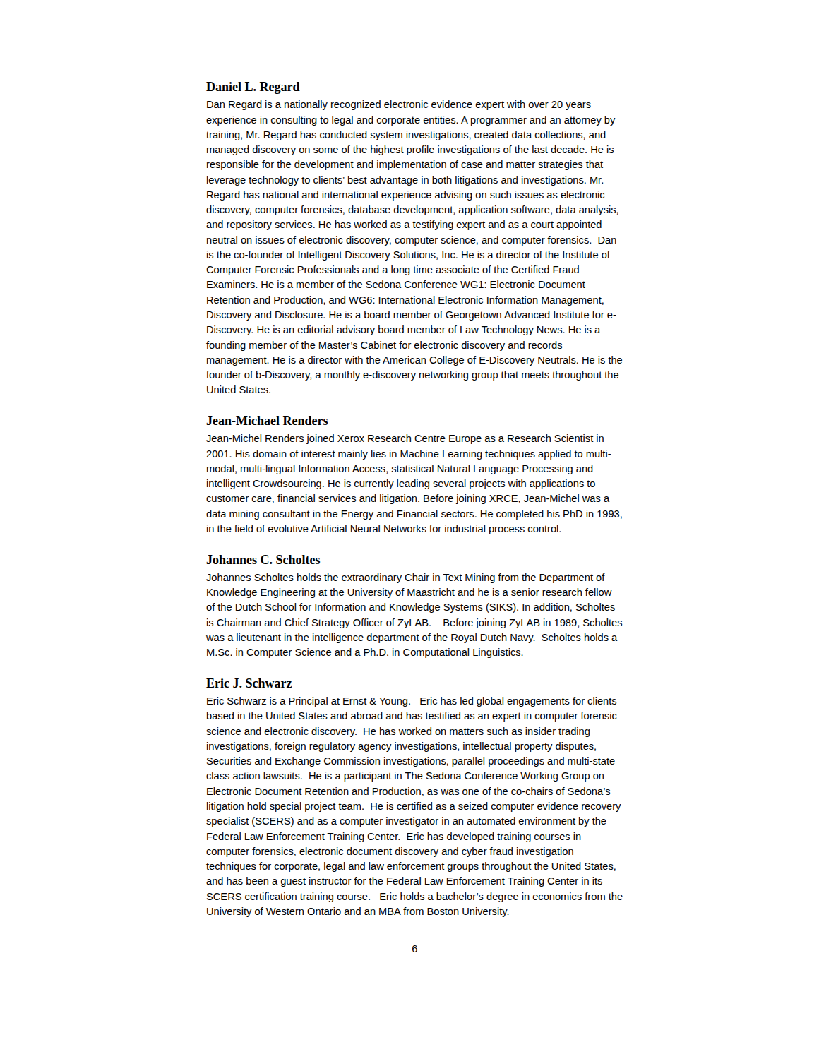Daniel L. Regard
Dan Regard is a nationally recognized electronic evidence expert with over 20 years experience in consulting to legal and corporate entities. A programmer and an attorney by training, Mr. Regard has conducted system investigations, created data collections, and managed discovery on some of the highest profile investigations of the last decade. He is responsible for the development and implementation of case and matter strategies that leverage technology to clients’ best advantage in both litigations and investigations. Mr. Regard has national and international experience advising on such issues as electronic discovery, computer forensics, database development, application software, data analysis, and repository services. He has worked as a testifying expert and as a court appointed neutral on issues of electronic discovery, computer science, and computer forensics. Dan is the co-founder of Intelligent Discovery Solutions, Inc. He is a director of the Institute of Computer Forensic Professionals and a long time associate of the Certified Fraud Examiners. He is a member of the Sedona Conference WG1: Electronic Document Retention and Production, and WG6: International Electronic Information Management, Discovery and Disclosure. He is a board member of Georgetown Advanced Institute for e-Discovery. He is an editorial advisory board member of Law Technology News. He is a founding member of the Master’s Cabinet for electronic discovery and records management. He is a director with the American College of E-Discovery Neutrals. He is the founder of b-Discovery, a monthly e-discovery networking group that meets throughout the United States.
Jean-Michael Renders
Jean-Michel Renders joined Xerox Research Centre Europe as a Research Scientist in 2001. His domain of interest mainly lies in Machine Learning techniques applied to multi-modal, multi-lingual Information Access, statistical Natural Language Processing and intelligent Crowdsourcing. He is currently leading several projects with applications to customer care, financial services and litigation. Before joining XRCE, Jean-Michel was a data mining consultant in the Energy and Financial sectors. He completed his PhD in 1993, in the field of evolutive Artificial Neural Networks for industrial process control.
Johannes C. Scholtes
Johannes Scholtes holds the extraordinary Chair in Text Mining from the Department of Knowledge Engineering at the University of Maastricht and he is a senior research fellow of the Dutch School for Information and Knowledge Systems (SIKS). In addition, Scholtes is Chairman and Chief Strategy Officer of ZyLAB. Before joining ZyLAB in 1989, Scholtes was a lieutenant in the intelligence department of the Royal Dutch Navy. Scholtes holds a M.Sc. in Computer Science and a Ph.D. in Computational Linguistics.
Eric J. Schwarz
Eric Schwarz is a Principal at Ernst & Young. Eric has led global engagements for clients based in the United States and abroad and has testified as an expert in computer forensic science and electronic discovery. He has worked on matters such as insider trading investigations, foreign regulatory agency investigations, intellectual property disputes, Securities and Exchange Commission investigations, parallel proceedings and multi-state class action lawsuits. He is a participant in The Sedona Conference Working Group on Electronic Document Retention and Production, as was one of the co-chairs of Sedona’s litigation hold special project team. He is certified as a seized computer evidence recovery specialist (SCERS) and as a computer investigator in an automated environment by the Federal Law Enforcement Training Center. Eric has developed training courses in computer forensics, electronic document discovery and cyber fraud investigation techniques for corporate, legal and law enforcement groups throughout the United States, and has been a guest instructor for the Federal Law Enforcement Training Center in its SCERS certification training course. Eric holds a bachelor’s degree in economics from the University of Western Ontario and an MBA from Boston University.
6